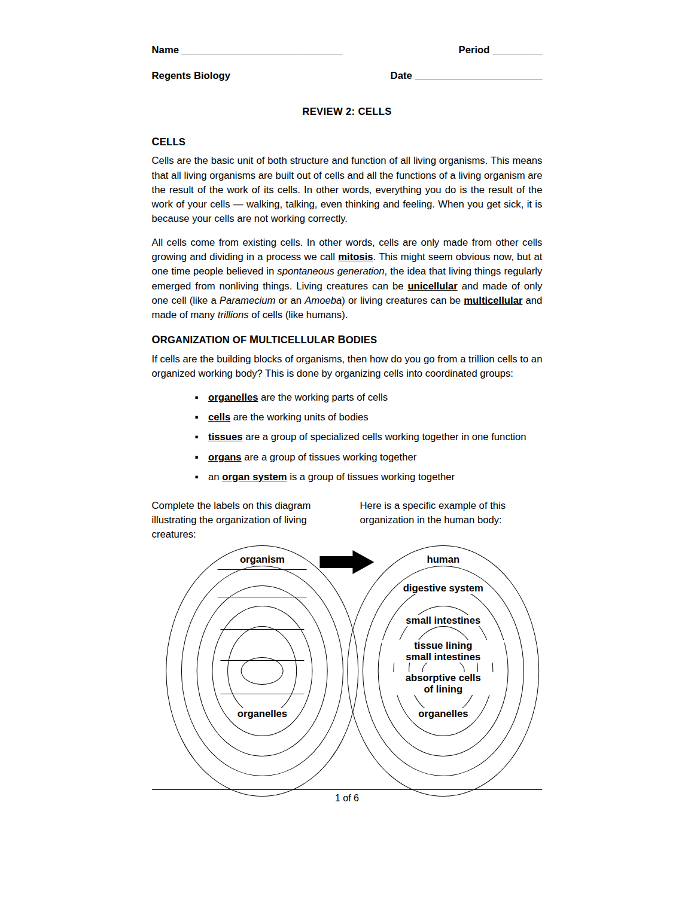Name _____________________________ Period _________
Regents Biology Date _______________________
REVIEW 2: CELLS
CELLS
Cells are the basic unit of both structure and function of all living organisms. This means that all living organisms are built out of cells and all the functions of a living organism are the result of the work of its cells. In other words, everything you do is the result of the work of your cells — walking, talking, even thinking and feeling. When you get sick, it is because your cells are not working correctly.
All cells come from existing cells. In other words, cells are only made from other cells growing and dividing in a process we call mitosis. This might seem obvious now, but at one time people believed in spontaneous generation, the idea that living things regularly emerged from nonliving things. Living creatures can be unicellular and made of only one cell (like a Paramecium or an Amoeba) or living creatures can be multicellular and made of many trillions of cells (like humans).
ORGANIZATION OF MULTICELLULAR BODIES
If cells are the building blocks of organisms, then how do you go from a trillion cells to an organized working body? This is done by organizing cells into coordinated groups:
organelles are the working parts of cells
cells are the working units of bodies
tissues are a group of specialized cells working together in one function
organs are a group of tissues working together
an organ system is a group of tissues working together
Complete the labels on this diagram illustrating the organization of living creatures:
Here is a specific example of this organization in the human body:
organism
organelles
human
digestive system
small intestines
tissue lining
small intestines
absorptive cells
of lining
organelles
1 of 6